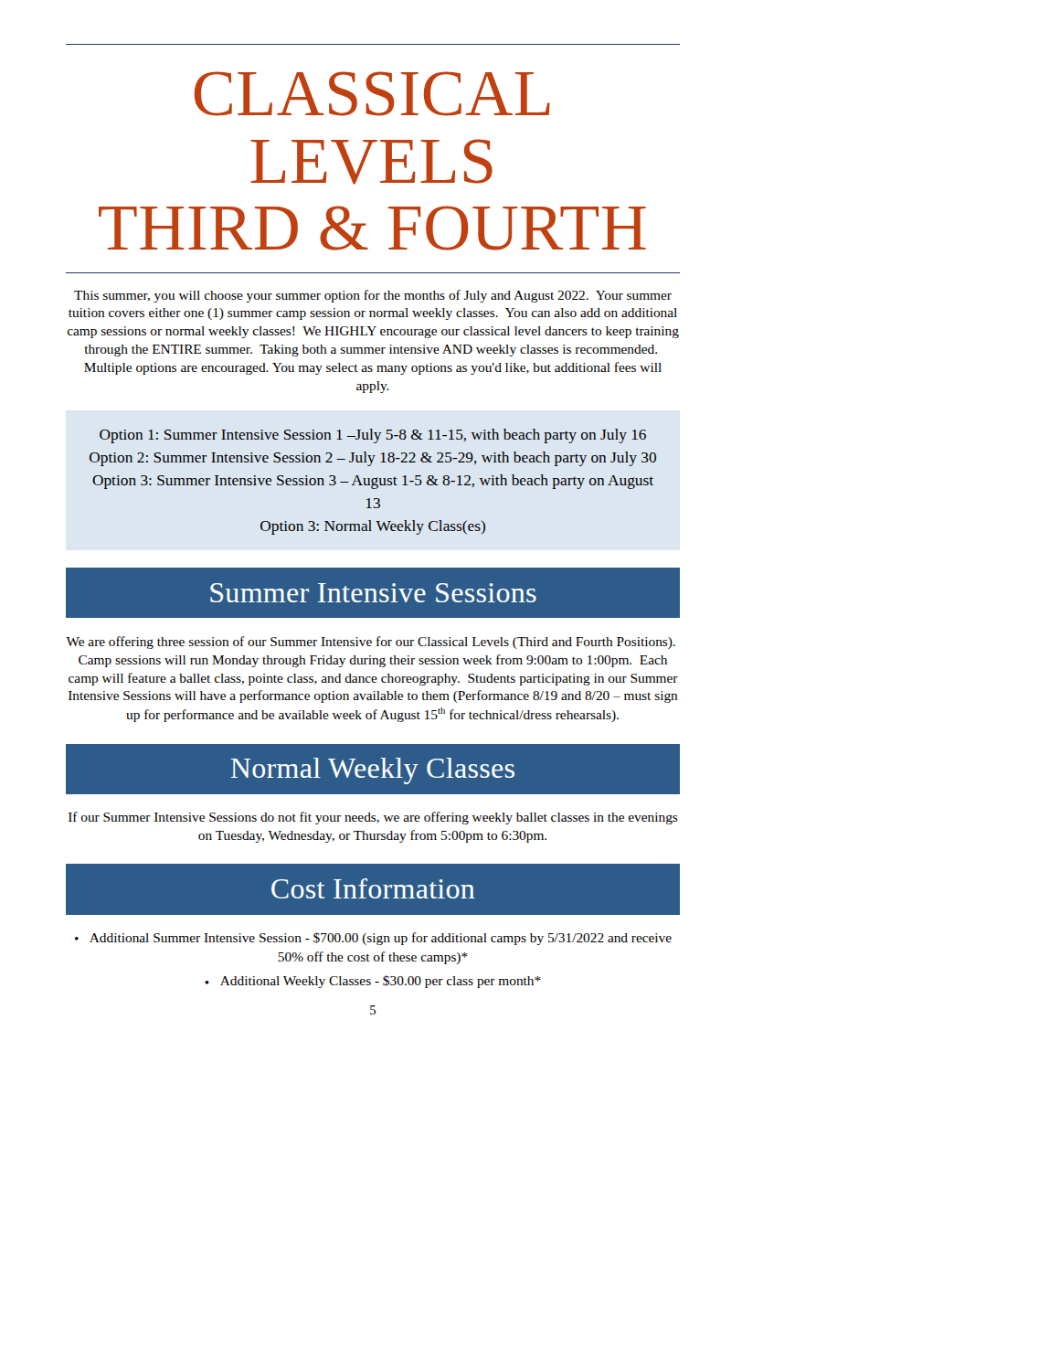CLASSICAL LEVELS
THIRD & FOURTH
This summer, you will choose your summer option for the months of July and August 2022. Your summer tuition covers either one (1) summer camp session or normal weekly classes. You can also add on additional camp sessions or normal weekly classes! We HIGHLY encourage our classical level dancers to keep training through the ENTIRE summer. Taking both a summer intensive AND weekly classes is recommended. Multiple options are encouraged. You may select as many options as you'd like, but additional fees will apply.
Option 1: Summer Intensive Session 1 –July 5-8 & 11-15, with beach party on July 16
Option 2: Summer Intensive Session 2 – July 18-22 & 25-29, with beach party on July 30
Option 3: Summer Intensive Session 3 – August 1-5 & 8-12, with beach party on August 13
Option 3: Normal Weekly Class(es)
Summer Intensive Sessions
We are offering three session of our Summer Intensive for our Classical Levels (Third and Fourth Positions). Camp sessions will run Monday through Friday during their session week from 9:00am to 1:00pm. Each camp will feature a ballet class, pointe class, and dance choreography. Students participating in our Summer Intensive Sessions will have a performance option available to them (Performance 8/19 and 8/20 – must sign up for performance and be available week of August 15th for technical/dress rehearsals).
Normal Weekly Classes
If our Summer Intensive Sessions do not fit your needs, we are offering weekly ballet classes in the evenings on Tuesday, Wednesday, or Thursday from 5:00pm to 6:30pm.
Cost Information
•Additional Summer Intensive Session - $700.00 (sign up for additional camps by 5/31/2022 and receive 50% off the cost of these camps)*
•Additional Weekly Classes - $30.00 per class per month*
5